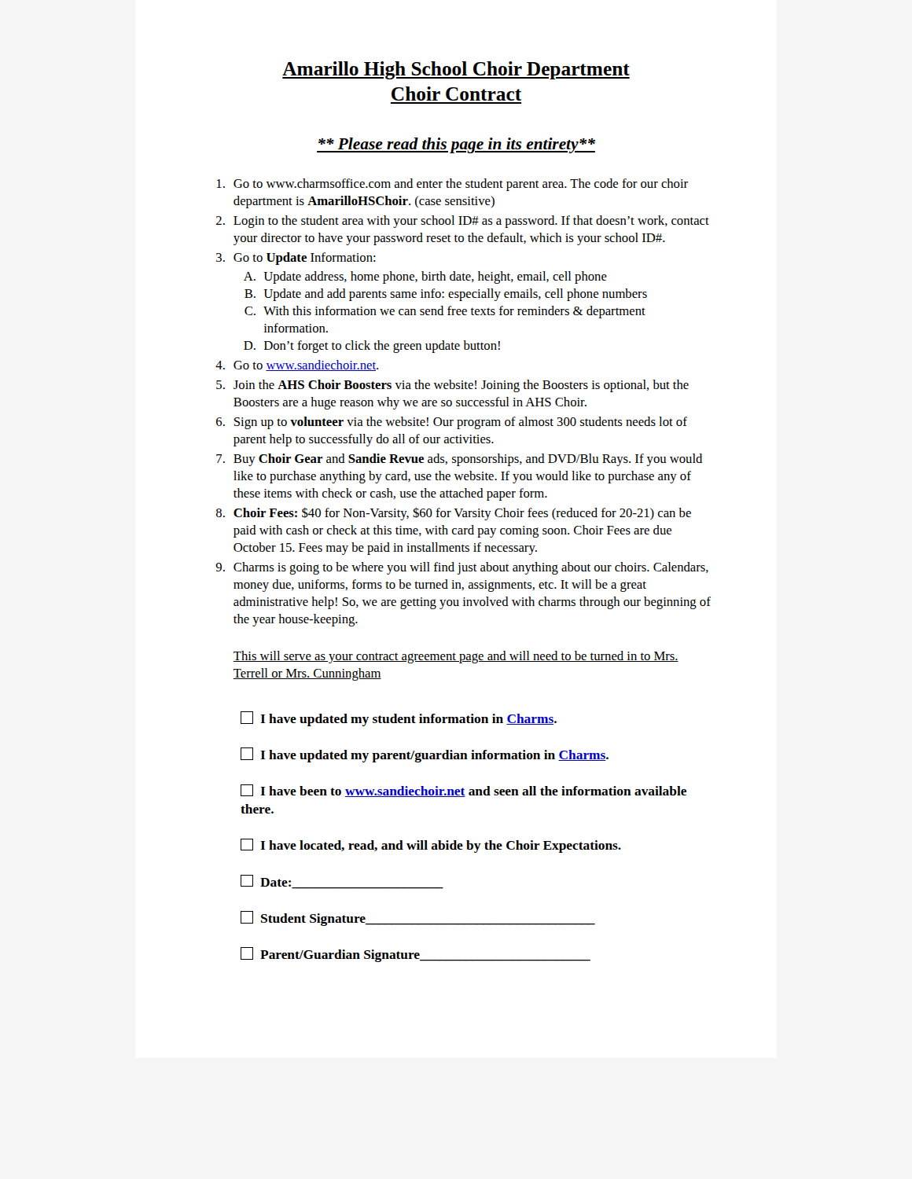Amarillo High School Choir DepartmentChoir Contract
** Please read this page in its entirety**
Go to www.charmsoffice.com and enter the student parent area. The code for our choir department is AmarilloHSChoir. (case sensitive)
Login to the student area with your school ID# as a password. If that doesn’t work, contact your director to have your password reset to the default, which is your school ID#.
Go to Update Information:
Update address, home phone, birth date, height, email, cell phone
Update and add parents same info: especially emails, cell phone numbers
With this information we can send free texts for reminders & department information.
Don’t forget to click the green update button!
Go to www.sandiechoir.net.
Join the AHS Choir Boosters via the website! Joining the Boosters is optional, but the Boosters are a huge reason why we are so successful in AHS Choir.
Sign up to volunteer via the website! Our program of almost 300 students needs lot of parent help to successfully do all of our activities.
Buy Choir Gear and Sandie Revue ads, sponsorships, and DVD/Blu Rays. If you would like to purchase anything by card, use the website. If you would like to purchase any of these items with check or cash, use the attached paper form.
Choir Fees: $40 for Non-Varsity, $60 for Varsity Choir fees (reduced for 20-21) can be paid with cash or check at this time, with card pay coming soon. Choir Fees are due October 15. Fees may be paid in installments if necessary.
Charms is going to be where you will find just about anything about our choirs. Calendars, money due, uniforms, forms to be turned in, assignments, etc. It will be a great administrative help! So, we are getting you involved with charms through our beginning of the year house-keeping.
This will serve as your contract agreement page and will need to be turned in to Mrs. Terrell or Mrs. Cunningham
I have updated my student information in Charms.
I have updated my parent/guardian information in Charms.
I have been to www.sandiechoir.net and seen all the information available there.
I have located, read, and will abide by the Choir Expectations.
Date:_______________________
Student Signature___________________________________
Parent/Guardian Signature__________________________